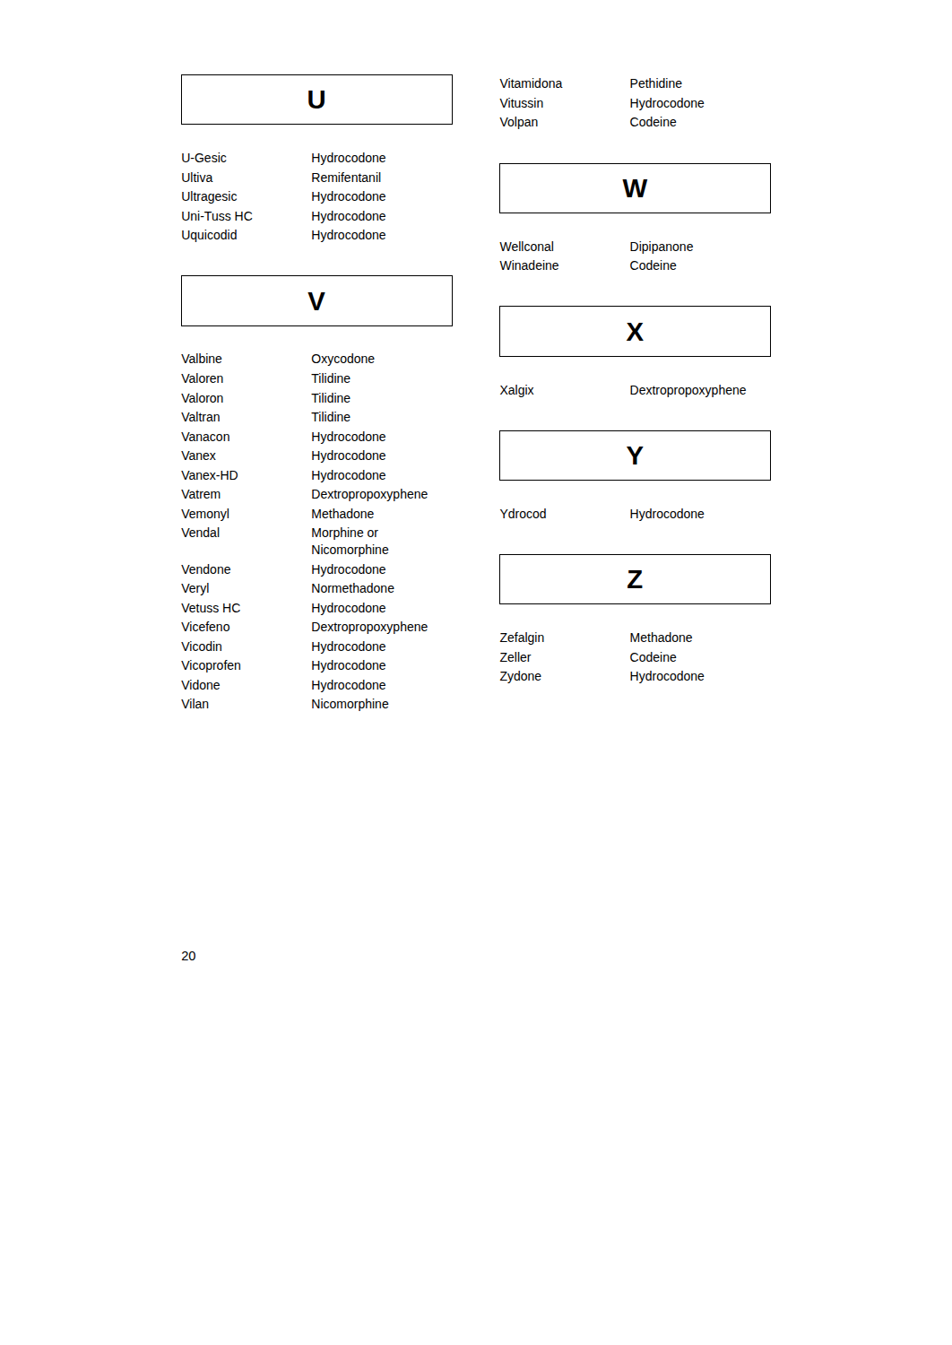U
| U-Gesic | Hydrocodone |
| Ultiva | Remifentanil |
| Ultragesic | Hydrocodone |
| Uni-Tuss HC | Hydrocodone |
| Uquicodid | Hydrocodone |
V
| Valbine | Oxycodone |
| Valoren | Tilidine |
| Valoron | Tilidine |
| Valtran | Tilidine |
| Vanacon | Hydrocodone |
| Vanex | Hydrocodone |
| Vanex-HD | Hydrocodone |
| Vatrem | Dextropropoxyphene |
| Vemonyl | Methadone |
| Vendal | Morphine or Nicomorphine |
| Vendone | Hydrocodone |
| Veryl | Normethadone |
| Vetuss HC | Hydrocodone |
| Vicefeno | Dextropropoxyphene |
| Vicodin | Hydrocodone |
| Vicoprofen | Hydrocodone |
| Vidone | Hydrocodone |
| Vilan | Nicomorphine |
| Vitamidona | Pethidine |
| Vitussin | Hydrocodone |
| Volpan | Codeine |
W
| Wellconal | Dipipanone |
| Winadeine | Codeine |
X
| Xalgix | Dextropropoxyphene |
Y
| Ydrocod | Hydrocodone |
Z
| Zefalgin | Methadone |
| Zeller | Codeine |
| Zydone | Hydrocodone |
20